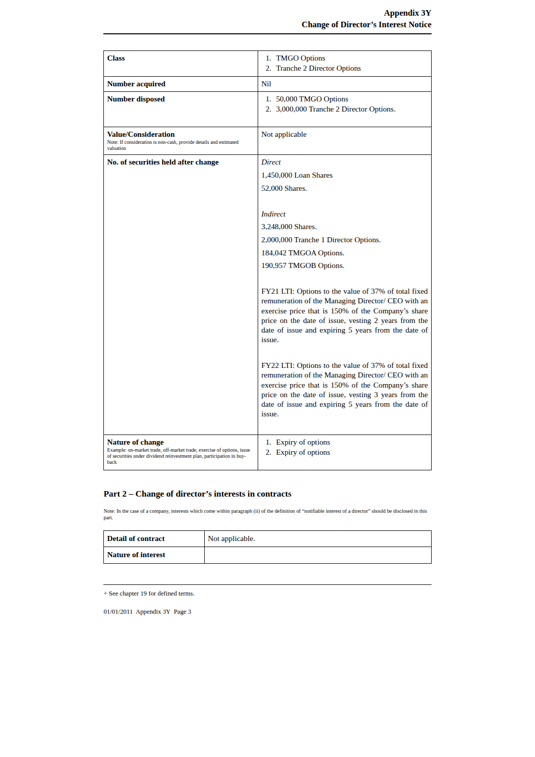Appendix 3Y
Change of Director’s Interest Notice
| Class | TMGO Options Tranche 2 Director Options |
| Number acquired | Nil |
| Number disposed | 50,000 TMGO Options 3,000,000 Tranche 2 Director Options. |
| Value/Consideration Note: If consideration is non-cash, provide details and estimated valuation | Not applicable |
| No. of securities held after change | Direct 1,450,000 Loan Shares 52,000 Shares. Indirect 3,248,000 Shares. 2,000,000 Tranche 1 Director Options. 184,042 TMGOA Options. 190,957 TMGOB Options. FY21 LTI: Options to the value of 37% of total fixed remuneration of the Managing Director/ CEO with an exercise price that is 150% of the Company’s share price on the date of issue, vesting 2 years from the date of issue and expiring 5 years from the date of issue. FY22 LTI: Options to the value of 37% of total fixed remuneration of the Managing Director/ CEO with an exercise price that is 150% of the Company’s share price on the date of issue, vesting 3 years from the date of issue and expiring 5 years from the date of issue. |
| Nature of change Example: on-market trade, off-market trade, exercise of options, issue of securities under dividend reinvestment plan, participation in buy-back | Expiry of options Expiry of options |
Part 2 – Change of director’s interests in contracts
Note: In the case of a company, interests which come within paragraph (ii) of the definition of “notifiable interest of a director” should be disclosed in this part.
| Detail of contract | Not applicable. |
| Nature of interest | |
+ See chapter 19 for defined terms.
01/01/2011 Appendix 3Y Page 3